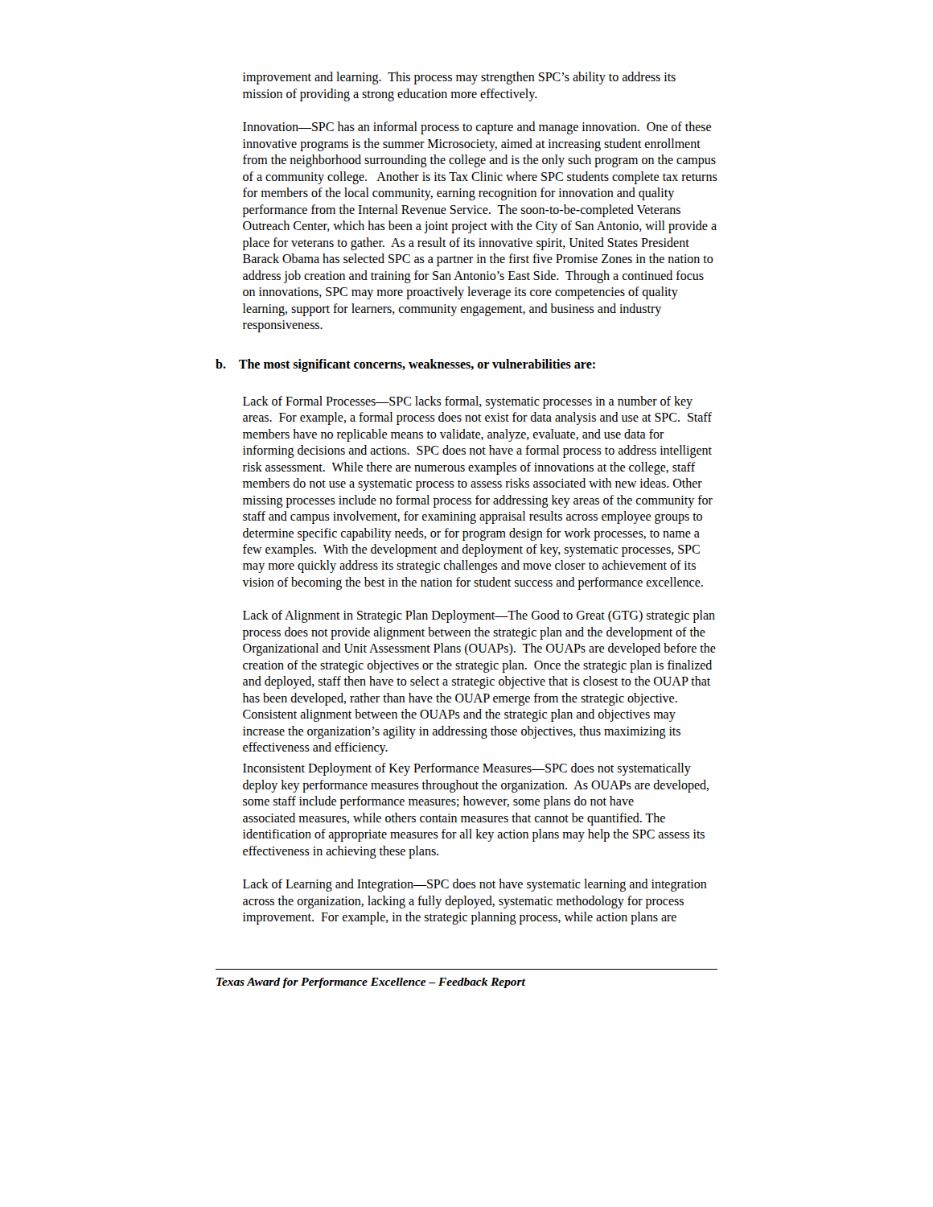improvement and learning. This process may strengthen SPC’s ability to address its mission of providing a strong education more effectively.
Innovation—SPC has an informal process to capture and manage innovation. One of these innovative programs is the summer Microsociety, aimed at increasing student enrollment from the neighborhood surrounding the college and is the only such program on the campus of a community college. Another is its Tax Clinic where SPC students complete tax returns for members of the local community, earning recognition for innovation and quality performance from the Internal Revenue Service. The soon-to-be-completed Veterans Outreach Center, which has been a joint project with the City of San Antonio, will provide a place for veterans to gather. As a result of its innovative spirit, United States President Barack Obama has selected SPC as a partner in the first five Promise Zones in the nation to address job creation and training for San Antonio’s East Side. Through a continued focus on innovations, SPC may more proactively leverage its core competencies of quality learning, support for learners, community engagement, and business and industry responsiveness.
b. The most significant concerns, weaknesses, or vulnerabilities are:
Lack of Formal Processes—SPC lacks formal, systematic processes in a number of key areas. For example, a formal process does not exist for data analysis and use at SPC. Staff members have no replicable means to validate, analyze, evaluate, and use data for informing decisions and actions. SPC does not have a formal process to address intelligent risk assessment. While there are numerous examples of innovations at the college, staff members do not use a systematic process to assess risks associated with new ideas. Other missing processes include no formal process for addressing key areas of the community for staff and campus involvement, for examining appraisal results across employee groups to determine specific capability needs, or for program design for work processes, to name a few examples. With the development and deployment of key, systematic processes, SPC may more quickly address its strategic challenges and move closer to achievement of its vision of becoming the best in the nation for student success and performance excellence.
Lack of Alignment in Strategic Plan Deployment—The Good to Great (GTG) strategic plan process does not provide alignment between the strategic plan and the development of the Organizational and Unit Assessment Plans (OUAPs). The OUAPs are developed before the creation of the strategic objectives or the strategic plan. Once the strategic plan is finalized and deployed, staff then have to select a strategic objective that is closest to the OUAP that has been developed, rather than have the OUAP emerge from the strategic objective. Consistent alignment between the OUAPs and the strategic plan and objectives may increase the organization’s agility in addressing those objectives, thus maximizing its effectiveness and efficiency.
Inconsistent Deployment of Key Performance Measures—SPC does not systematically deploy key performance measures throughout the organization. As OUAPs are developed, some staff include performance measures; however, some plans do not have
associated measures, while others contain measures that cannot be quantified. The identification of appropriate measures for all key action plans may help the SPC assess its effectiveness in achieving these plans.
Lack of Learning and Integration—SPC does not have systematic learning and integration across the organization, lacking a fully deployed, systematic methodology for process improvement. For example, in the strategic planning process, while action plans are
Texas Award for Performance Excellence – Feedback Report